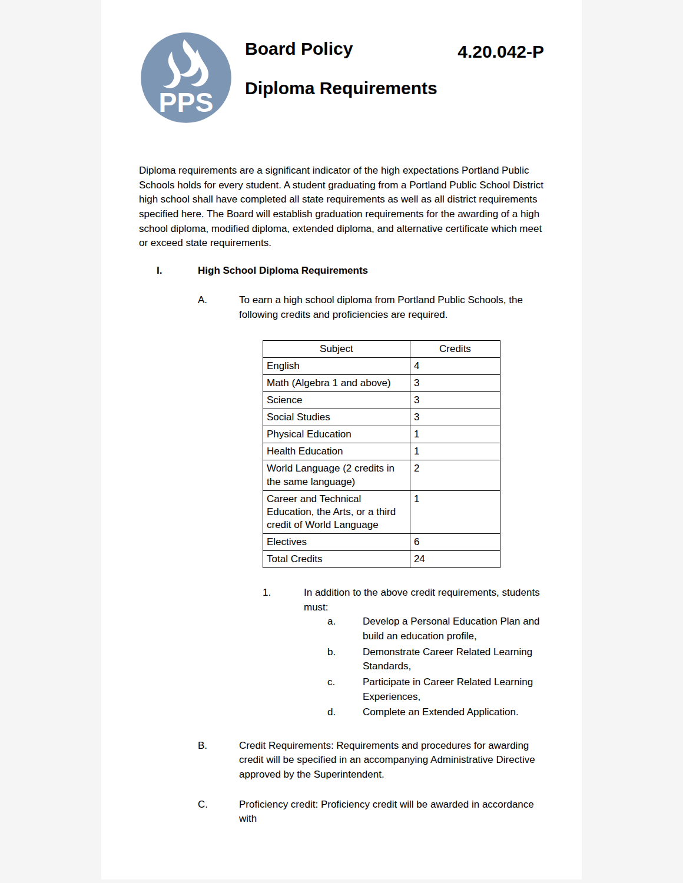PPS
Board Policy
Diploma Requirements
4.20.042-P
Diploma requirements are a significant indicator of the high expectations Portland Public Schools holds for every student. A student graduating from a Portland Public School District high school shall have completed all state requirements as well as all district requirements specified here. The Board will establish graduation requirements for the awarding of a high school diploma, modified diploma, extended diploma, and alternative certificate which meet or exceed state requirements.
I. High School Diploma Requirements
A.
To earn a high school diploma from Portland Public Schools, the following credits and proficiencies are required.
| Subject | Credits |
| --- | --- |
| English | 4 |
| Math (Algebra 1 and above) | 3 |
| Science | 3 |
| Social Studies | 3 |
| Physical Education | 1 |
| Health Education | 1 |
| World Language (2 credits in the same language) | 2 |
| Career and Technical Education, the Arts, or a third credit of World Language | 1 |
| Electives | 6 |
| Total Credits | 24 |
1.
In addition to the above credit requirements, students must:
a.
Develop a Personal Education Plan and build an education profile,
b.
Demonstrate Career Related Learning Standards,
c.
Participate in Career Related Learning Experiences,
d.
Complete an Extended Application.
B.
Credit Requirements: Requirements and procedures for awarding credit will be specified in an accompanying Administrative Directive approved by the Superintendent.
C.
Proficiency credit: Proficiency credit will be awarded in accordance with